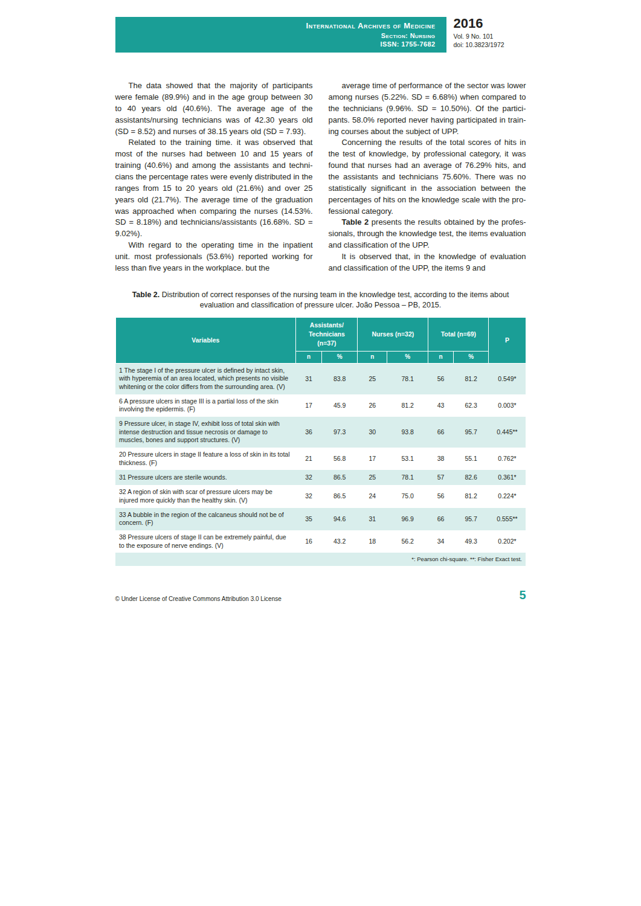International Archives of Medicine
Section: Nursing
ISSN: 1755-7682
2016
Vol. 9 No. 101
doi: 10.3823/1972
The data showed that the majority of participants were female (89.9%) and in the age group between 30 to 40 years old (40.6%). The average age of the assistants/nursing technicians was of 42.30 years old (SD = 8.52) and nurses of 38.15 years old (SD = 7.93).
Related to the training time. it was observed that most of the nurses had between 10 and 15 years of training (40.6%) and among the assistants and technicians the percentage rates were evenly distributed in the ranges from 15 to 20 years old (21.6%) and over 25 years old (21.7%). The average time of the graduation was approached when comparing the nurses (14.53%. SD = 8.18%) and technicians/assistants (16.68%. SD = 9.02%).
With regard to the operating time in the inpatient unit. most professionals (53.6%) reported working for less than five years in the workplace. but the
average time of performance of the sector was lower among nurses (5.22%. SD = 6.68%) when compared to the technicians (9.96%. SD = 10.50%). Of the participants. 58.0% reported never having participated in training courses about the subject of UPP.
Concerning the results of the total scores of hits in the test of knowledge, by professional category, it was found that nurses had an average of 76.29% hits, and the assistants and technicians 75.60%. There was no statistically significant in the association between the percentages of hits on the knowledge scale with the professional category.
Table 2 presents the results obtained by the professionals, through the knowledge test, the items evaluation and classification of the UPP.
It is observed that, in the knowledge of evaluation and classification of the UPP, the items 9 and
Table 2. Distribution of correct responses of the nursing team in the knowledge test, according to the items about evaluation and classification of pressure ulcer. João Pessoa – PB, 2015.
| Variables | Assistants/ Technicians (n=37) | Nurses (n=32) | Total (n=69) | P |
| --- | --- | --- | --- | --- |
| n | % | n | % | n | % |
| 1 The stage I of the pressure ulcer is defined by intact skin, with hyperemia of an area located, which presents no visible whitening or the color differs from the surrounding area. (V) | 31 | 83.8 | 25 | 78.1 | 56 | 81.2 | 0.549* |
| 6 A pressure ulcers in stage III is a partial loss of the skin involving the epidermis. (F) | 17 | 45.9 | 26 | 81.2 | 43 | 62.3 | 0.003* |
| 9 Pressure ulcer, in stage IV, exhibit loss of total skin with intense destruction and tissue necrosis or damage to muscles, bones and support structures. (V) | 36 | 97.3 | 30 | 93.8 | 66 | 95.7 | 0.445** |
| 20 Pressure ulcers in stage II feature a loss of skin in its total thickness. (F) | 21 | 56.8 | 17 | 53.1 | 38 | 55.1 | 0.762* |
| 31 Pressure ulcers are sterile wounds. | 32 | 86.5 | 25 | 78.1 | 57 | 82.6 | 0.361* |
| 32 A region of skin with scar of pressure ulcers may be injured more quickly than the healthy skin. (V) | 32 | 86.5 | 24 | 75.0 | 56 | 81.2 | 0.224* |
| 33 A bubble in the region of the calcaneus should not be of concern. (F) | 35 | 94.6 | 31 | 96.9 | 66 | 95.7 | 0.555** |
| 38 Pressure ulcers of stage II can be extremely painful, due to the exposure of nerve endings. (V) | 16 | 43.2 | 18 | 56.2 | 34 | 49.3 | 0.202* |
| *: Pearson chi-square. **: Fisher Exact test. |
© Under License of Creative Commons Attribution 3.0 License
5